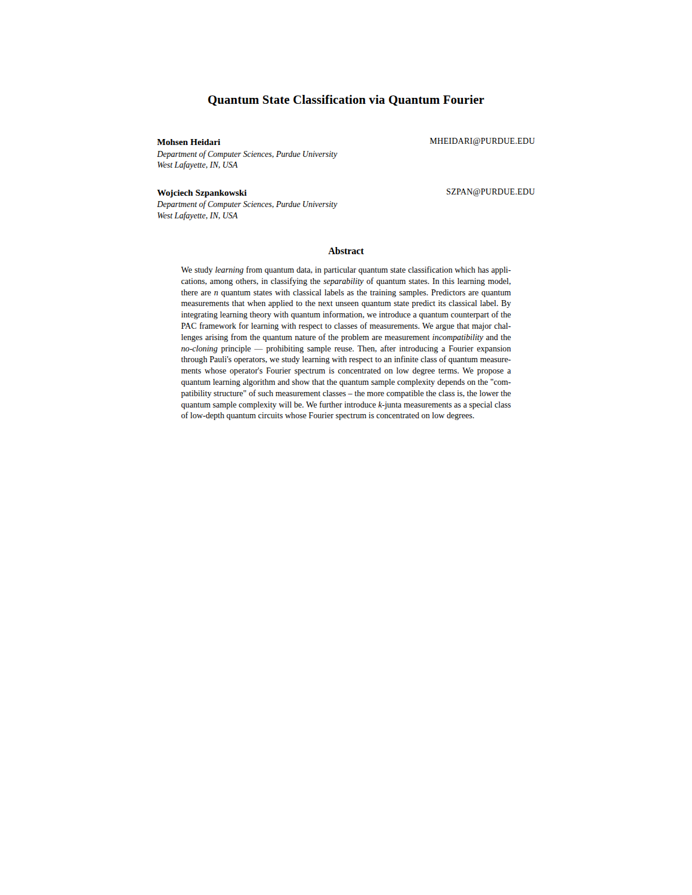Quantum State Classification via Quantum Fourier
Mohsen Heidari MHEIDARI@PURDUE.EDU
Department of Computer Sciences, Purdue University
West Lafayette, IN, USA
Wojciech Szpankowski SZPAN@PURDUE.EDU
Department of Computer Sciences, Purdue University
West Lafayette, IN, USA
Abstract
We study learning from quantum data, in particular quantum state classification which has applications, among others, in classifying the separability of quantum states. In this learning model, there are n quantum states with classical labels as the training samples. Predictors are quantum measurements that when applied to the next unseen quantum state predict its classical label. By integrating learning theory with quantum information, we introduce a quantum counterpart of the PAC framework for learning with respect to classes of measurements. We argue that major challenges arising from the quantum nature of the problem are measurement incompatibility and the no-cloning principle — prohibiting sample reuse. Then, after introducing a Fourier expansion through Pauli's operators, we study learning with respect to an infinite class of quantum measurements whose operator's Fourier spectrum is concentrated on low degree terms. We propose a quantum learning algorithm and show that the quantum sample complexity depends on the "compatibility structure" of such measurement classes – the more compatible the class is, the lower the quantum sample complexity will be. We further introduce k-junta measurements as a special class of low-depth quantum circuits whose Fourier spectrum is concentrated on low degrees.